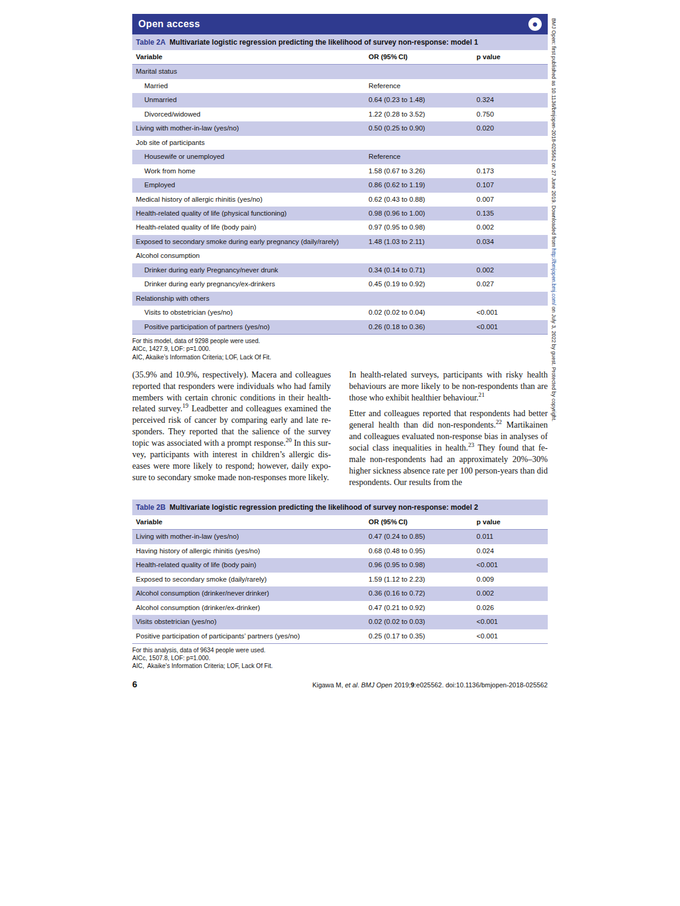BMJ Open: first published as 10.1136/bmjopen-2018-025562 on 27 June 2019. Downloaded from http://bmjopen.bmj.com/ on July 3, 2022 by guest. Protected by copyright.
Open access ●
Table 2A Multivariate logistic regression predicting the likelihood of survey non-response: model 1
| Variable | OR (95% CI) | p value |
| --- | --- | --- |
| Marital status | | |
| Married | Reference | |
| Unmarried | 0.64 (0.23 to 1.48) | 0.324 |
| Divorced/widowed | 1.22 (0.28 to 3.52) | 0.750 |
| Living with mother-in-law (yes/no) | 0.50 (0.25 to 0.90) | 0.020 |
| Job site of participants | | |
| Housewife or unemployed | Reference | |
| Work from home | 1.58 (0.67 to 3.26) | 0.173 |
| Employed | 0.86 (0.62 to 1.19) | 0.107 |
| Medical history of allergic rhinitis (yes/no) | 0.62 (0.43 to 0.88) | 0.007 |
| Health-related quality of life (physical functioning) | 0.98 (0.96 to 1.00) | 0.135 |
| Health-related quality of life (body pain) | 0.97 (0.95 to 0.98) | 0.002 |
| Exposed to secondary smoke during early pregnancy (daily/rarely) | 1.48 (1.03 to 2.11) | 0.034 |
| Alcohol consumption | | |
| Drinker during early Pregnancy/never drunk | 0.34 (0.14 to 0.71) | 0.002 |
| Drinker during early pregnancy/ex-drinkers | 0.45 (0.19 to 0.92) | 0.027 |
| Relationship with others | | |
| Visits to obstetrician (yes/no) | 0.02 (0.02 to 0.04) | <0.001 |
| Positive participation of partners (yes/no) | 0.26 (0.18 to 0.36) | <0.001 |
For this model, data of 9298 people were used.
AICc, 1427.9, LOF: p=1.000.
AIC, Akaike’s Information Criteria; LOF, Lack Of Fit.
(35.9% and 10.9%, respectively). Macera and colleagues reported that responders were individuals who had family members with certain chronic conditions in their health-related survey.19 Leadbetter and colleagues examined the perceived risk of cancer by comparing early and late responders. They reported that the salience of the survey topic was associated with a prompt response.20 In this survey, participants with interest in children’s allergic diseases were more likely to respond; however, daily exposure to secondary smoke made non-responses more likely.
In health-related surveys, participants with risky health behaviours are more likely to be non-respondents than are those who exhibit healthier behaviour.21
Etter and colleagues reported that respondents had better general health than did non-respondents.22 Martikainen and colleagues evaluated non-response bias in analyses of social class inequalities in health.23 They found that female non-respondents had an approximately 20%–30% higher sickness absence rate per 100 person-years than did respondents. Our results from the
Table 2B Multivariate logistic regression predicting the likelihood of survey non-response: model 2
| Variable | OR (95% CI) | p value |
| --- | --- | --- |
| Living with mother-in-law (yes/no) | 0.47 (0.24 to 0.85) | 0.011 |
| Having history of allergic rhinitis (yes/no) | 0.68 (0.48 to 0.95) | 0.024 |
| Health-related quality of life (body pain) | 0.96 (0.95 to 0.98) | <0.001 |
| Exposed to secondary smoke (daily/rarely) | 1.59 (1.12 to 2.23) | 0.009 |
| Alcohol consumption (drinker/never drinker) | 0.36 (0.16 to 0.72) | 0.002 |
| Alcohol consumption (drinker/ex-drinker) | 0.47 (0.21 to 0.92) | 0.026 |
| Visits obstetrician (yes/no) | 0.02 (0.02 to 0.03) | <0.001 |
| Positive participation of participants’ partners (yes/no) | 0.25 (0.17 to 0.35) | <0.001 |
For this analysis, data of 9634 people were used.
AICc, 1507.8, LOF: p=1.000.
AIC, Akaike's Information Criteria; LOF, Lack Of Fit.
6
Kigawa M, et al. BMJ Open 2019;9:e025562. doi:10.1136/bmjopen-2018-025562